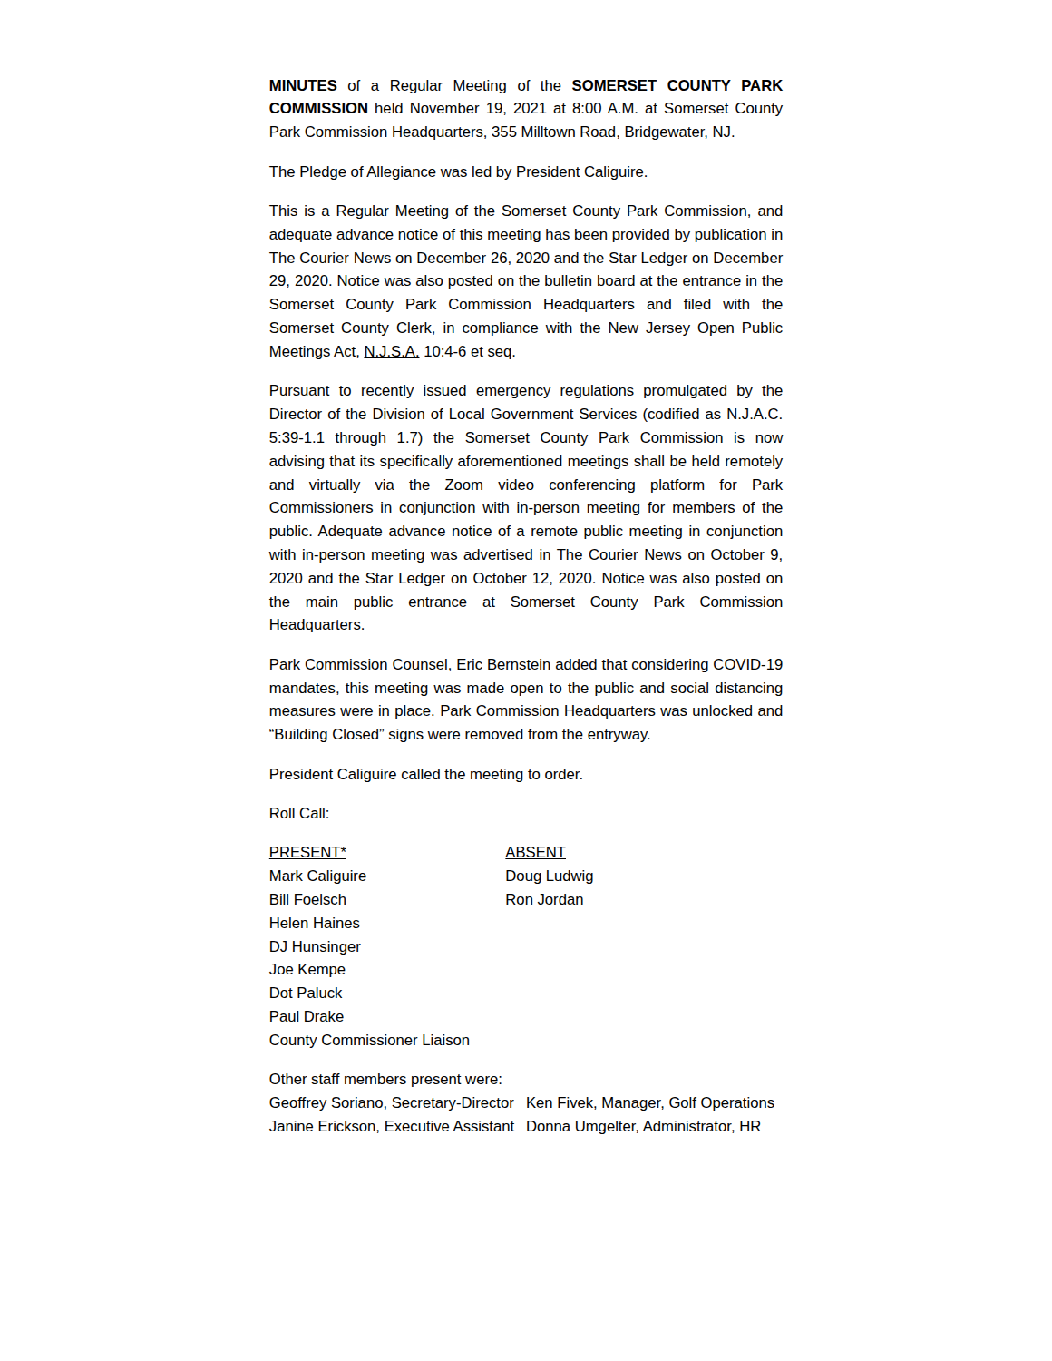MINUTES of a Regular Meeting of the SOMERSET COUNTY PARK COMMISSION held November 19, 2021 at 8:00 A.M. at Somerset County Park Commission Headquarters, 355 Milltown Road, Bridgewater, NJ.
The Pledge of Allegiance was led by President Caliguire.
This is a Regular Meeting of the Somerset County Park Commission, and adequate advance notice of this meeting has been provided by publication in The Courier News on December 26, 2020 and the Star Ledger on December 29, 2020. Notice was also posted on the bulletin board at the entrance in the Somerset County Park Commission Headquarters and filed with the Somerset County Clerk, in compliance with the New Jersey Open Public Meetings Act, N.J.S.A. 10:4-6 et seq.
Pursuant to recently issued emergency regulations promulgated by the Director of the Division of Local Government Services (codified as N.J.A.C. 5:39-1.1 through 1.7) the Somerset County Park Commission is now advising that its specifically aforementioned meetings shall be held remotely and virtually via the Zoom video conferencing platform for Park Commissioners in conjunction with in-person meeting for members of the public. Adequate advance notice of a remote public meeting in conjunction with in-person meeting was advertised in The Courier News on October 9, 2020 and the Star Ledger on October 12, 2020. Notice was also posted on the main public entrance at Somerset County Park Commission Headquarters.
Park Commission Counsel, Eric Bernstein added that considering COVID-19 mandates, this meeting was made open to the public and social distancing measures were in place. Park Commission Headquarters was unlocked and “Building Closed” signs were removed from the entryway.
President Caliguire called the meeting to order.
Roll Call:
| PRESENT* | ABSENT |
| Mark Caliguire | Doug Ludwig |
| Bill Foelsch | Ron Jordan |
| Helen Haines | |
| DJ Hunsinger | |
| Joe Kempe | |
| Dot Paluck | |
| Paul Drake | |
| County Commissioner Liaison | |
Other staff members present were:
| Geoffrey Soriano, Secretary-Director | Ken Fivek, Manager, Golf Operations |
| Janine Erickson, Executive Assistant | Donna Umgelter, Administrator, HR |